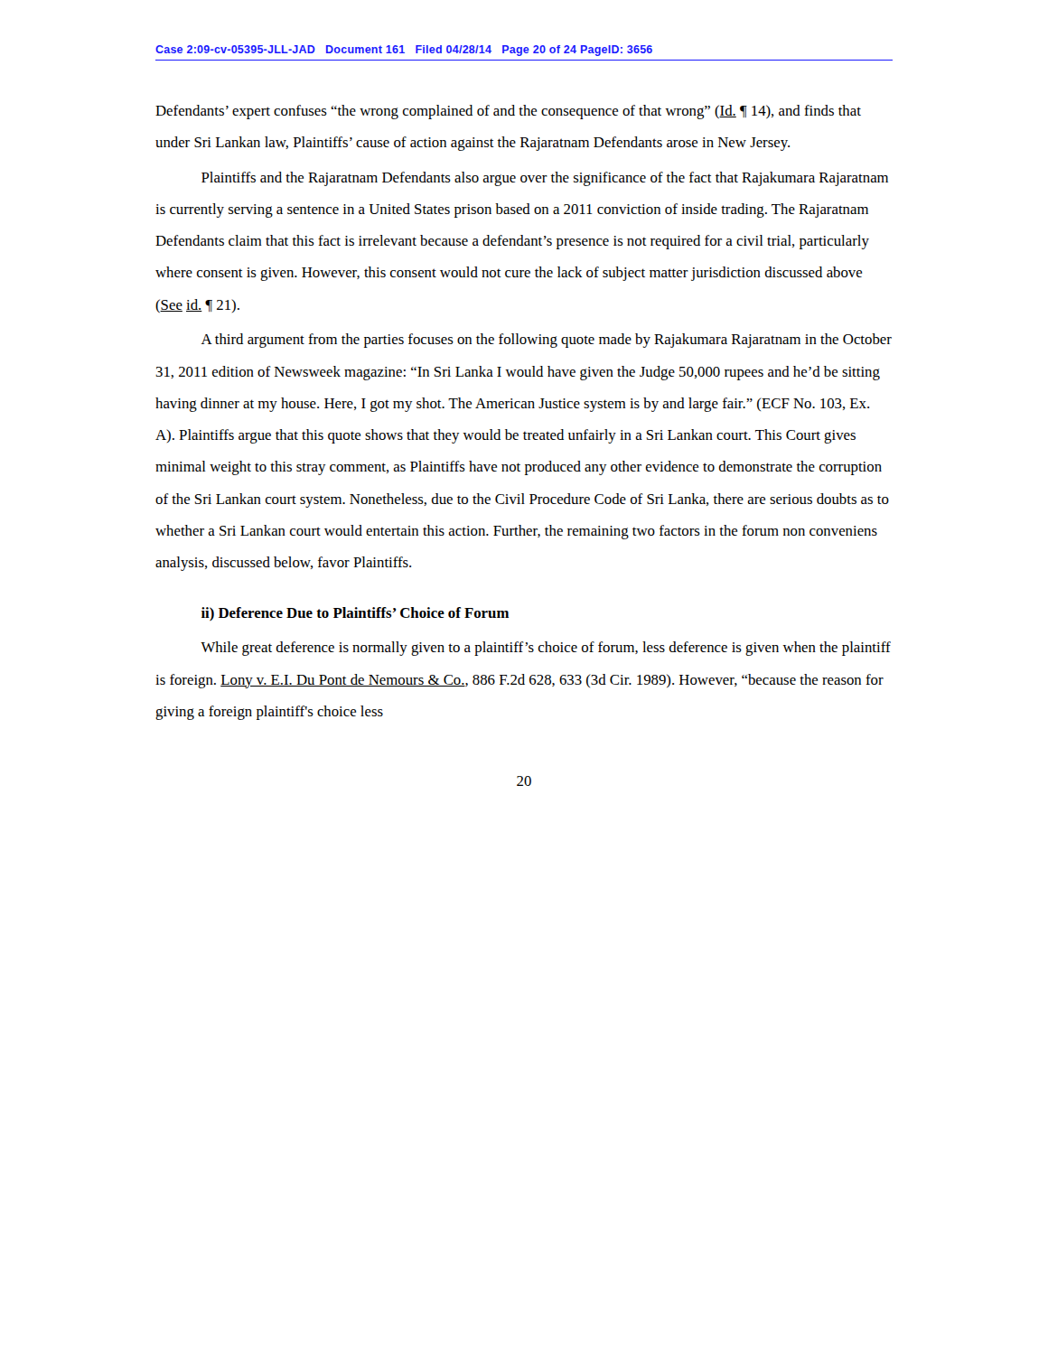Case 2:09-cv-05395-JLL-JAD Document 161 Filed 04/28/14 Page 20 of 24 PageID: 3656
Defendants’ expert confuses “the wrong complained of and the consequence of that wrong” (Id. ¶ 14), and finds that under Sri Lankan law, Plaintiffs’ cause of action against the Rajaratnam Defendants arose in New Jersey.
Plaintiffs and the Rajaratnam Defendants also argue over the significance of the fact that Rajakumara Rajaratnam is currently serving a sentence in a United States prison based on a 2011 conviction of inside trading. The Rajaratnam Defendants claim that this fact is irrelevant because a defendant’s presence is not required for a civil trial, particularly where consent is given. However, this consent would not cure the lack of subject matter jurisdiction discussed above (See id. ¶ 21).
A third argument from the parties focuses on the following quote made by Rajakumara Rajaratnam in the October 31, 2011 edition of Newsweek magazine: “In Sri Lanka I would have given the Judge 50,000 rupees and he’d be sitting having dinner at my house. Here, I got my shot. The American Justice system is by and large fair.” (ECF No. 103, Ex. A). Plaintiffs argue that this quote shows that they would be treated unfairly in a Sri Lankan court. This Court gives minimal weight to this stray comment, as Plaintiffs have not produced any other evidence to demonstrate the corruption of the Sri Lankan court system. Nonetheless, due to the Civil Procedure Code of Sri Lanka, there are serious doubts as to whether a Sri Lankan court would entertain this action. Further, the remaining two factors in the forum non conveniens analysis, discussed below, favor Plaintiffs.
ii) Deference Due to Plaintiffs’ Choice of Forum
While great deference is normally given to a plaintiff’s choice of forum, less deference is given when the plaintiff is foreign. Lony v. E.I. Du Pont de Nemours & Co., 886 F.2d 628, 633 (3d Cir. 1989). However, “because the reason for giving a foreign plaintiff's choice less
20